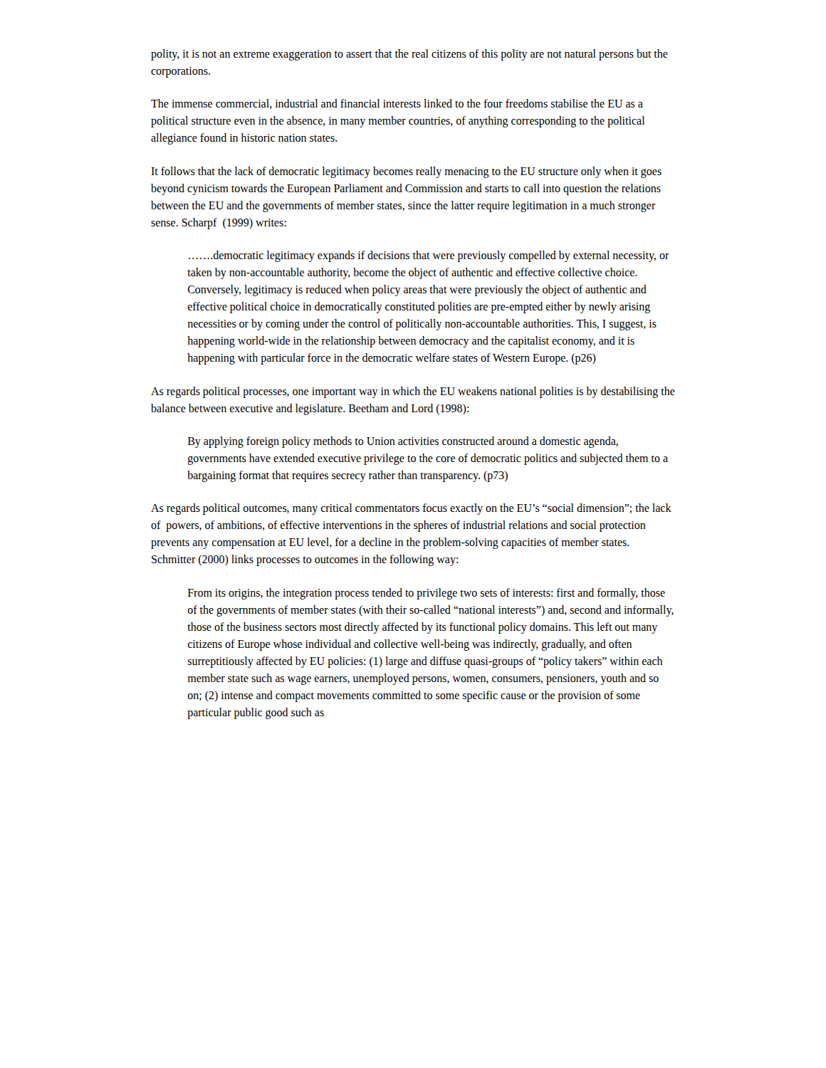polity, it is not an extreme exaggeration to assert that the real citizens of this polity are not natural persons but the corporations.
The immense commercial, industrial and financial interests linked to the four freedoms stabilise the EU as a political structure even in the absence, in many member countries, of anything corresponding to the political allegiance found in historic nation states.
It follows that the lack of democratic legitimacy becomes really menacing to the EU structure only when it goes beyond cynicism towards the European Parliament and Commission and starts to call into question the relations between the EU and the governments of member states, since the latter require legitimation in a much stronger sense. Scharpf (1999) writes:
…….democratic legitimacy expands if decisions that were previously compelled by external necessity, or taken by non-accountable authority, become the object of authentic and effective collective choice. Conversely, legitimacy is reduced when policy areas that were previously the object of authentic and effective political choice in democratically constituted polities are pre-empted either by newly arising necessities or by coming under the control of politically non-accountable authorities. This, I suggest, is happening world-wide in the relationship between democracy and the capitalist economy, and it is happening with particular force in the democratic welfare states of Western Europe. (p26)
As regards political processes, one important way in which the EU weakens national polities is by destabilising the balance between executive and legislature. Beetham and Lord (1998):
By applying foreign policy methods to Union activities constructed around a domestic agenda, governments have extended executive privilege to the core of democratic politics and subjected them to a bargaining format that requires secrecy rather than transparency. (p73)
As regards political outcomes, many critical commentators focus exactly on the EU’s “social dimension”; the lack of powers, of ambitions, of effective interventions in the spheres of industrial relations and social protection prevents any compensation at EU level, for a decline in the problem-solving capacities of member states. Schmitter (2000) links processes to outcomes in the following way:
From its origins, the integration process tended to privilege two sets of interests: first and formally, those of the governments of member states (with their so-called “national interests”) and, second and informally, those of the business sectors most directly affected by its functional policy domains. This left out many citizens of Europe whose individual and collective well-being was indirectly, gradually, and often surreptitiously affected by EU policies: (1) large and diffuse quasi-groups of “policy takers” within each member state such as wage earners, unemployed persons, women, consumers, pensioners, youth and so on; (2) intense and compact movements committed to some specific cause or the provision of some particular public good such as